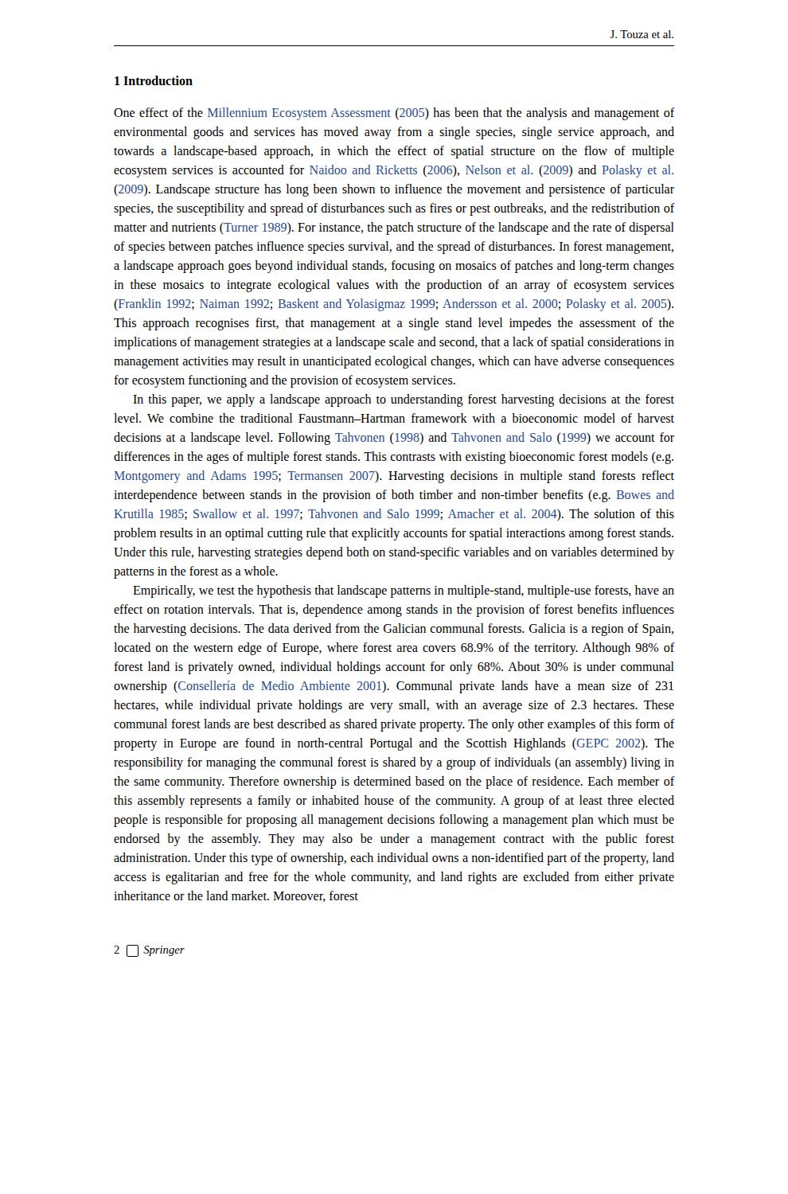J. Touza et al.
1 Introduction
One effect of the Millennium Ecosystem Assessment (2005) has been that the analysis and management of environmental goods and services has moved away from a single species, single service approach, and towards a landscape-based approach, in which the effect of spatial structure on the flow of multiple ecosystem services is accounted for Naidoo and Ricketts (2006), Nelson et al. (2009) and Polasky et al. (2009). Landscape structure has long been shown to influence the movement and persistence of particular species, the susceptibility and spread of disturbances such as fires or pest outbreaks, and the redistribution of matter and nutrients (Turner 1989). For instance, the patch structure of the landscape and the rate of dispersal of species between patches influence species survival, and the spread of disturbances. In forest management, a landscape approach goes beyond individual stands, focusing on mosaics of patches and long-term changes in these mosaics to integrate ecological values with the production of an array of ecosystem services (Franklin 1992; Naiman 1992; Baskent and Yolasigmaz 1999; Andersson et al. 2000; Polasky et al. 2005). This approach recognises first, that management at a single stand level impedes the assessment of the implications of management strategies at a landscape scale and second, that a lack of spatial considerations in management activities may result in unanticipated ecological changes, which can have adverse consequences for ecosystem functioning and the provision of ecosystem services.
In this paper, we apply a landscape approach to understanding forest harvesting decisions at the forest level. We combine the traditional Faustmann–Hartman framework with a bioeconomic model of harvest decisions at a landscape level. Following Tahvonen (1998) and Tahvonen and Salo (1999) we account for differences in the ages of multiple forest stands. This contrasts with existing bioeconomic forest models (e.g. Montgomery and Adams 1995; Termansen 2007). Harvesting decisions in multiple stand forests reflect interdependence between stands in the provision of both timber and non-timber benefits (e.g. Bowes and Krutilla 1985; Swallow et al. 1997; Tahvonen and Salo 1999; Amacher et al. 2004). The solution of this problem results in an optimal cutting rule that explicitly accounts for spatial interactions among forest stands. Under this rule, harvesting strategies depend both on stand-specific variables and on variables determined by patterns in the forest as a whole.
Empirically, we test the hypothesis that landscape patterns in multiple-stand, multiple-use forests, have an effect on rotation intervals. That is, dependence among stands in the provision of forest benefits influences the harvesting decisions. The data derived from the Galician communal forests. Galicia is a region of Spain, located on the western edge of Europe, where forest area covers 68.9% of the territory. Although 98% of forest land is privately owned, individual holdings account for only 68%. About 30% is under communal ownership (Consellería de Medio Ambiente 2001). Communal private lands have a mean size of 231 hectares, while individual private holdings are very small, with an average size of 2.3 hectares. These communal forest lands are best described as shared private property. The only other examples of this form of property in Europe are found in north-central Portugal and the Scottish Highlands (GEPC 2002). The responsibility for managing the communal forest is shared by a group of individuals (an assembly) living in the same community. Therefore ownership is determined based on the place of residence. Each member of this assembly represents a family or inhabited house of the community. A group of at least three elected people is responsible for proposing all management decisions following a management plan which must be endorsed by the assembly. They may also be under a management contract with the public forest administration. Under this type of ownership, each individual owns a non-identified part of the property, land access is egalitarian and free for the whole community, and land rights are excluded from either private inheritance or the land market. Moreover, forest
2 Springer